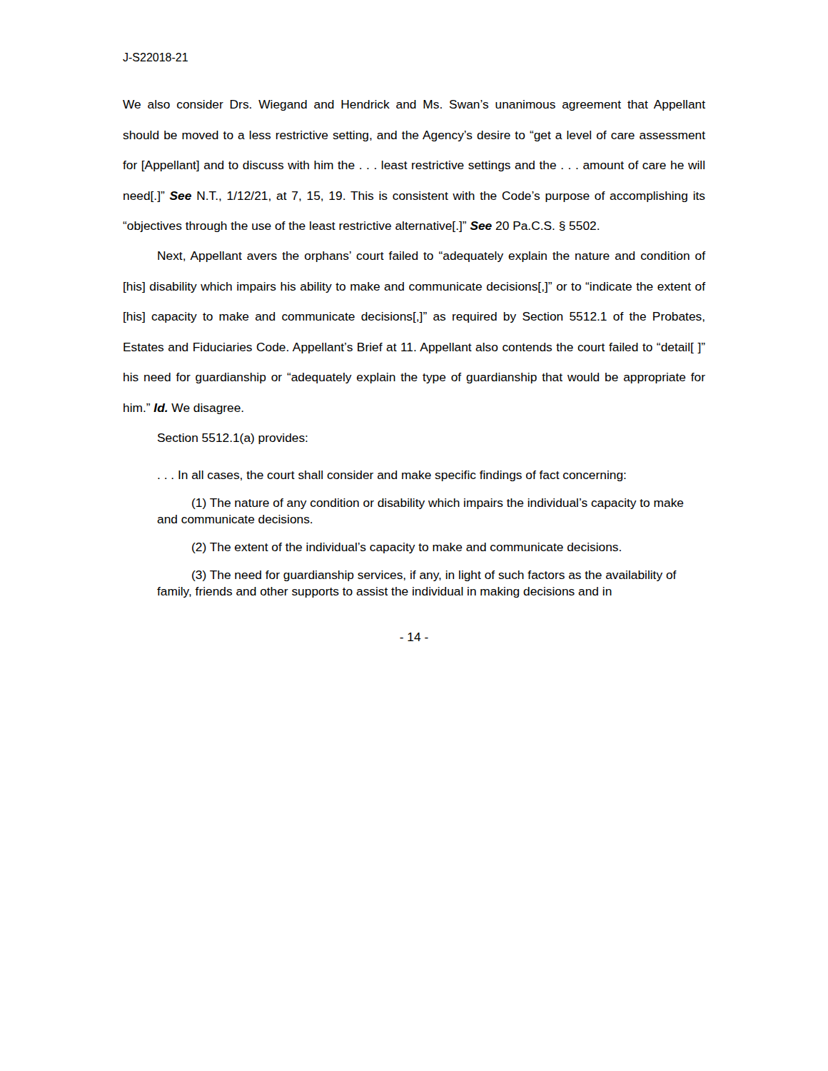J-S22018-21
We also consider Drs. Wiegand and Hendrick and Ms. Swan’s unanimous agreement that Appellant should be moved to a less restrictive setting, and the Agency’s desire to “get a level of care assessment for [Appellant] and to discuss with him the . . . least restrictive settings and the . . . amount of care he will need[.]” See N.T., 1/12/21, at 7, 15, 19. This is consistent with the Code’s purpose of accomplishing its “objectives through the use of the least restrictive alternative[.]” See 20 Pa.C.S. § 5502.
Next, Appellant avers the orphans’ court failed to “adequately explain the nature and condition of [his] disability which impairs his ability to make and communicate decisions[,]” or to “indicate the extent of [his] capacity to make and communicate decisions[,]” as required by Section 5512.1 of the Probates, Estates and Fiduciaries Code. Appellant’s Brief at 11. Appellant also contends the court failed to “detail[ ]” his need for guardianship or “adequately explain the type of guardianship that would be appropriate for him.” Id. We disagree.
Section 5512.1(a) provides:
. . . In all cases, the court shall consider and make specific findings of fact concerning:
(1) The nature of any condition or disability which impairs the individual’s capacity to make and communicate decisions.
(2) The extent of the individual’s capacity to make and communicate decisions.
(3) The need for guardianship services, if any, in light of such factors as the availability of family, friends and other supports to assist the individual in making decisions and in
- 14 -